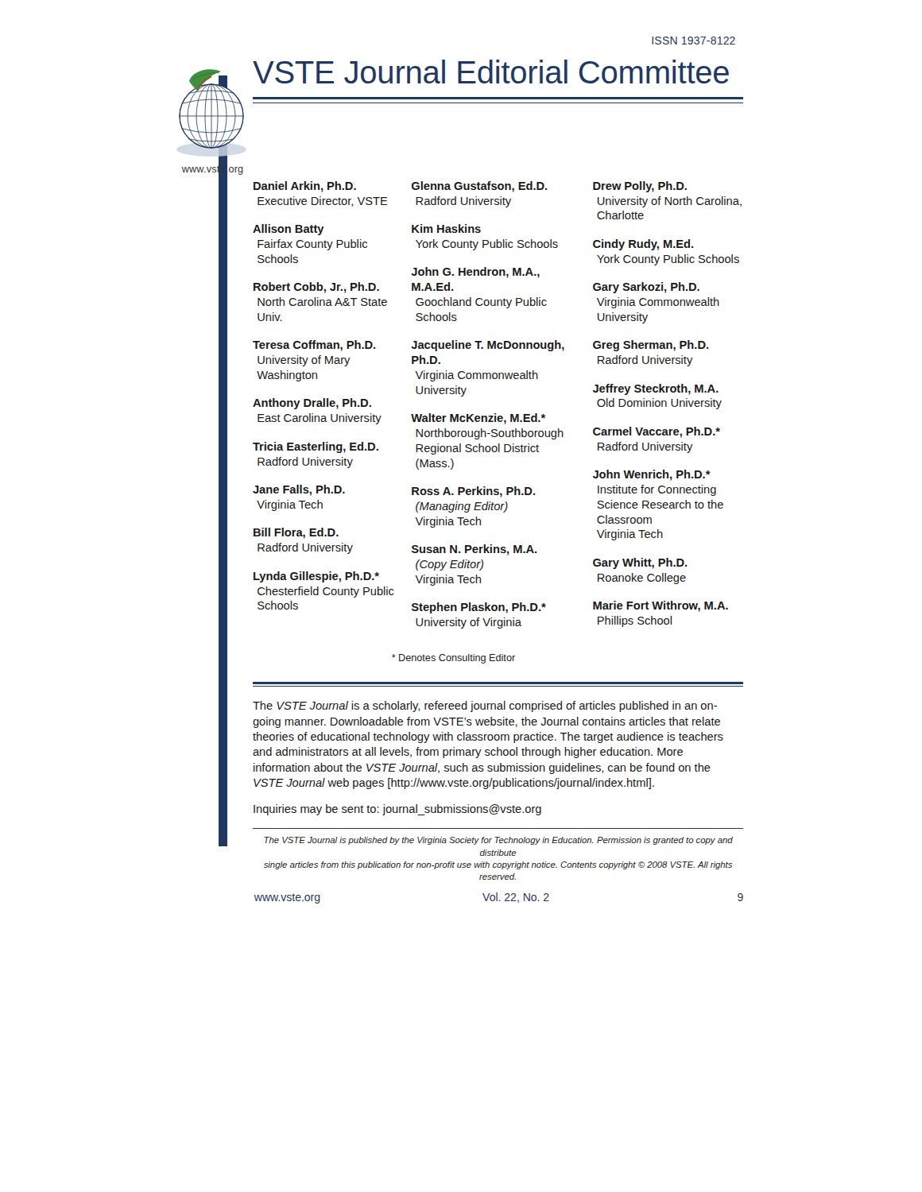ISSN 1937-8122
www.vste.org
VSTE Journal Editorial Committee
Daniel Arkin, Ph.D. Executive Director, VSTE
Allison Batty Fairfax County Public Schools
Robert Cobb, Jr., Ph.D. North Carolina A&T State Univ.
Teresa Coffman, Ph.D. University of Mary Washington
Anthony Dralle, Ph.D. East Carolina University
Tricia Easterling, Ed.D. Radford University
Jane Falls, Ph.D. Virginia Tech
Bill Flora, Ed.D. Radford University
Lynda Gillespie, Ph.D.* Chesterfield County Public Schools
Glenna Gustafson, Ed.D. Radford University
Kim Haskins York County Public Schools
John G. Hendron, M.A., M.A.Ed. Goochland County Public Schools
Jacqueline T. McDonnough, Ph.D. Virginia Commonwealth University
Walter McKenzie, M.Ed.* Northborough-Southborough Regional School District (Mass.)
Ross A. Perkins, Ph.D. (Managing Editor) Virginia Tech
Susan N. Perkins, M.A. (Copy Editor) Virginia Tech
Stephen Plaskon, Ph.D.* University of Virginia
Drew Polly, Ph.D. University of North Carolina, Charlotte
Cindy Rudy, M.Ed. York County Public Schools
Gary Sarkozi, Ph.D. Virginia Commonwealth University
Greg Sherman, Ph.D. Radford University
Jeffrey Steckroth, M.A. Old Dominion University
Carmel Vaccare, Ph.D.* Radford University
John Wenrich, Ph.D.* Institute for Connecting Science Research to the Classroom Virginia Tech
Gary Whitt, Ph.D. Roanoke College
Marie Fort Withrow, M.A. Phillips School
* Denotes Consulting Editor
The VSTE Journal is a scholarly, refereed journal comprised of articles published in an on-going manner. Downloadable from VSTE’s website, the Journal contains articles that relate theories of educational technology with classroom practice. The target audience is teachers and administrators at all levels, from primary school through higher education. More information about the VSTE Journal, such as submission guidelines, can be found on the VSTE Journal web pages [http://www.vste.org/publications/journal/index.html].
Inquiries may be sent to: journal_submissions@vste.org
The VSTE Journal is published by the Virginia Society for Technology in Education. Permission is granted to copy and distribute
single articles from this publication for non-profit use with copyright notice. Contents copyright © 2008 VSTE. All rights reserved.
www.vste.org
Vol. 22, No. 2
9